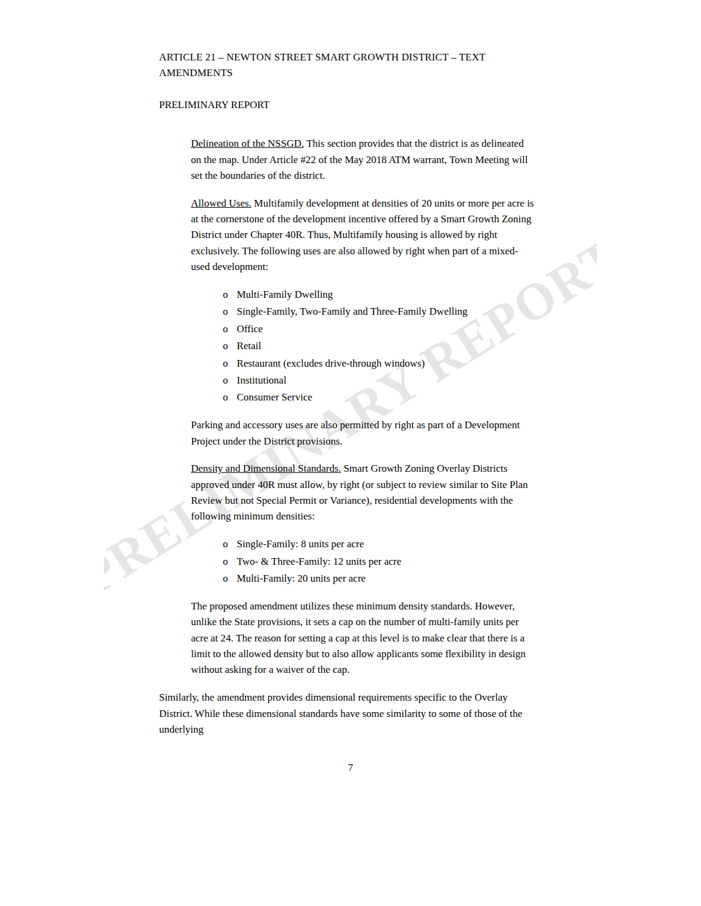PRELIMINARY REPORT
ARTICLE 21 – NEWTON STREET SMART GROWTH DISTRICT – TEXT AMENDMENTS
PRELIMINARY REPORT
Delineation of the NSSGD. This section provides that the district is as delineated on the map. Under Article #22 of the May 2018 ATM warrant, Town Meeting will set the boundaries of the district.
Allowed Uses. Multifamily development at densities of 20 units or more per acre is at the cornerstone of the development incentive offered by a Smart Growth Zoning District under Chapter 40R. Thus, Multifamily housing is allowed by right exclusively. The following uses are also allowed by right when part of a mixed-used development:
Multi-Family Dwelling
Single-Family, Two-Family and Three-Family Dwelling
Office
Retail
Restaurant (excludes drive-through windows)
Institutional
Consumer Service
Parking and accessory uses are also permitted by right as part of a Development Project under the District provisions.
Density and Dimensional Standards. Smart Growth Zoning Overlay Districts approved under 40R must allow, by right (or subject to review similar to Site Plan Review but not Special Permit or Variance), residential developments with the following minimum densities:
Single-Family: 8 units per acre
Two- & Three-Family: 12 units per acre
Multi-Family: 20 units per acre
The proposed amendment utilizes these minimum density standards. However, unlike the State provisions, it sets a cap on the number of multi-family units per acre at 24. The reason for setting a cap at this level is to make clear that there is a limit to the allowed density but to also allow applicants some flexibility in design without asking for a waiver of the cap.
Similarly, the amendment provides dimensional requirements specific to the Overlay District. While these dimensional standards have some similarity to some of those of the underlying
7